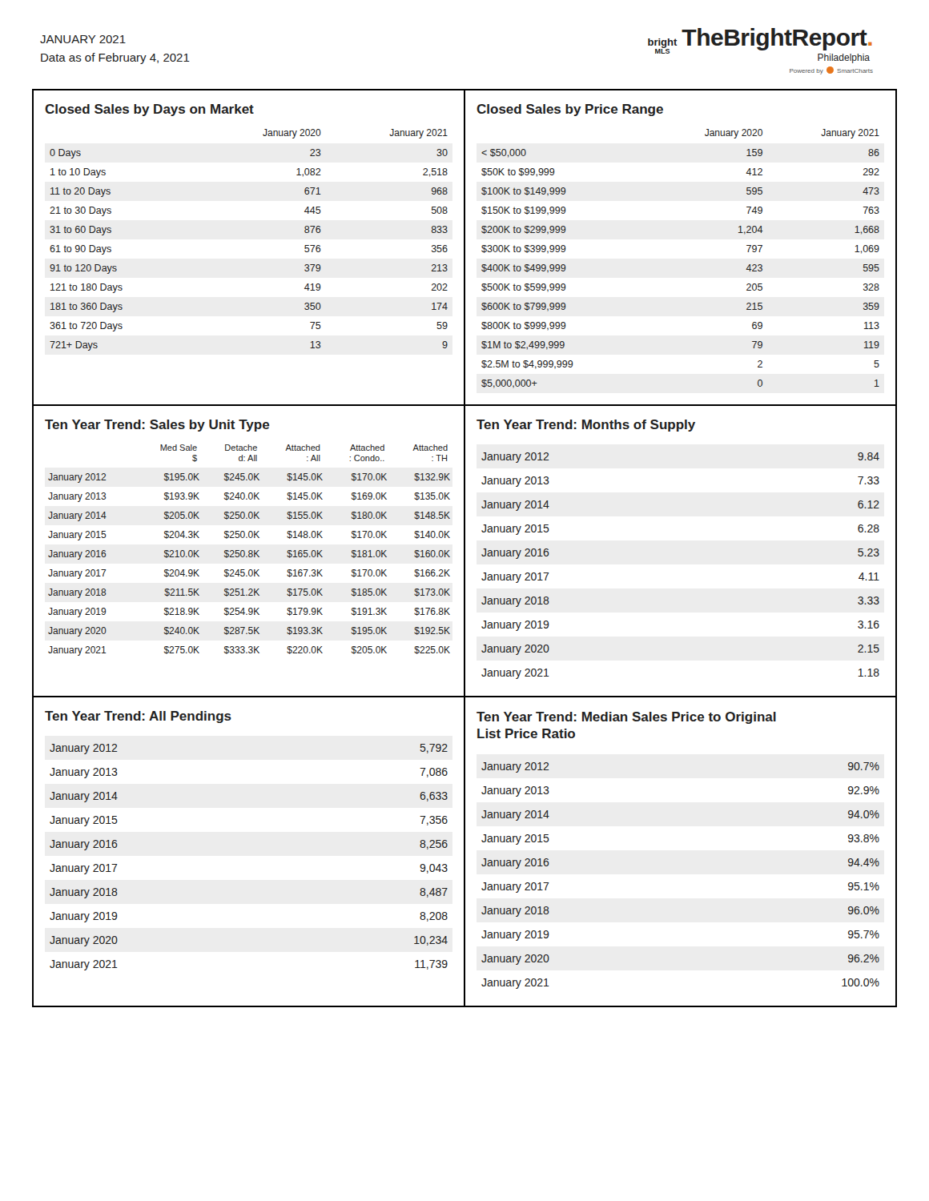JANUARY 2021
Data as of February 4, 2021
bright MLS
TheBrightReport.
Philadelphia
Powered by SmartCharts
Closed Sales by Days on Market
| | January 2020 | January 2021 |
| --- | --- | --- |
| 0 Days | 23 | 30 |
| 1 to 10 Days | 1,082 | 2,518 |
| 11 to 20 Days | 671 | 968 |
| 21 to 30 Days | 445 | 508 |
| 31 to 60 Days | 876 | 833 |
| 61 to 90 Days | 576 | 356 |
| 91 to 120 Days | 379 | 213 |
| 121 to 180 Days | 419 | 202 |
| 181 to 360 Days | 350 | 174 |
| 361 to 720 Days | 75 | 59 |
| 721+ Days | 13 | 9 |
Closed Sales by Price Range
| | January 2020 | January 2021 |
| --- | --- | --- |
| < $50,000 | 159 | 86 |
| $50K to $99,999 | 412 | 292 |
| $100K to $149,999 | 595 | 473 |
| $150K to $199,999 | 749 | 763 |
| $200K to $299,999 | 1,204 | 1,668 |
| $300K to $399,999 | 797 | 1,069 |
| $400K to $499,999 | 423 | 595 |
| $500K to $599,999 | 205 | 328 |
| $600K to $799,999 | 215 | 359 |
| $800K to $999,999 | 69 | 113 |
| $1M to $2,499,999 | 79 | 119 |
| $2.5M to $4,999,999 | 2 | 5 |
| $5,000,000+ | 0 | 1 |
Ten Year Trend: Sales by Unit Type
| | Med Sale $ | Detache d: All | Attached : All | Attached : Condo.. | Attached : TH |
| --- | --- | --- | --- | --- | --- |
| January 2012 | $195.0K | $245.0K | $145.0K | $170.0K | $132.9K |
| January 2013 | $193.9K | $240.0K | $145.0K | $169.0K | $135.0K |
| January 2014 | $205.0K | $250.0K | $155.0K | $180.0K | $148.5K |
| January 2015 | $204.3K | $250.0K | $148.0K | $170.0K | $140.0K |
| January 2016 | $210.0K | $250.8K | $165.0K | $181.0K | $160.0K |
| January 2017 | $204.9K | $245.0K | $167.3K | $170.0K | $166.2K |
| January 2018 | $211.5K | $251.2K | $175.0K | $185.0K | $173.0K |
| January 2019 | $218.9K | $254.9K | $179.9K | $191.3K | $176.8K |
| January 2020 | $240.0K | $287.5K | $193.3K | $195.0K | $192.5K |
| January 2021 | $275.0K | $333.3K | $220.0K | $205.0K | $225.0K |
Ten Year Trend: Months of Supply
| January 2012 | 9.84 |
| January 2013 | 7.33 |
| January 2014 | 6.12 |
| January 2015 | 6.28 |
| January 2016 | 5.23 |
| January 2017 | 4.11 |
| January 2018 | 3.33 |
| January 2019 | 3.16 |
| January 2020 | 2.15 |
| January 2021 | 1.18 |
Ten Year Trend: All Pendings
| January 2012 | 5,792 |
| January 2013 | 7,086 |
| January 2014 | 6,633 |
| January 2015 | 7,356 |
| January 2016 | 8,256 |
| January 2017 | 9,043 |
| January 2018 | 8,487 |
| January 2019 | 8,208 |
| January 2020 | 10,234 |
| January 2021 | 11,739 |
Ten Year Trend: Median Sales Price to Original
List Price Ratio
| January 2012 | 90.7% |
| January 2013 | 92.9% |
| January 2014 | 94.0% |
| January 2015 | 93.8% |
| January 2016 | 94.4% |
| January 2017 | 95.1% |
| January 2018 | 96.0% |
| January 2019 | 95.7% |
| January 2020 | 96.2% |
| January 2021 | 100.0% |